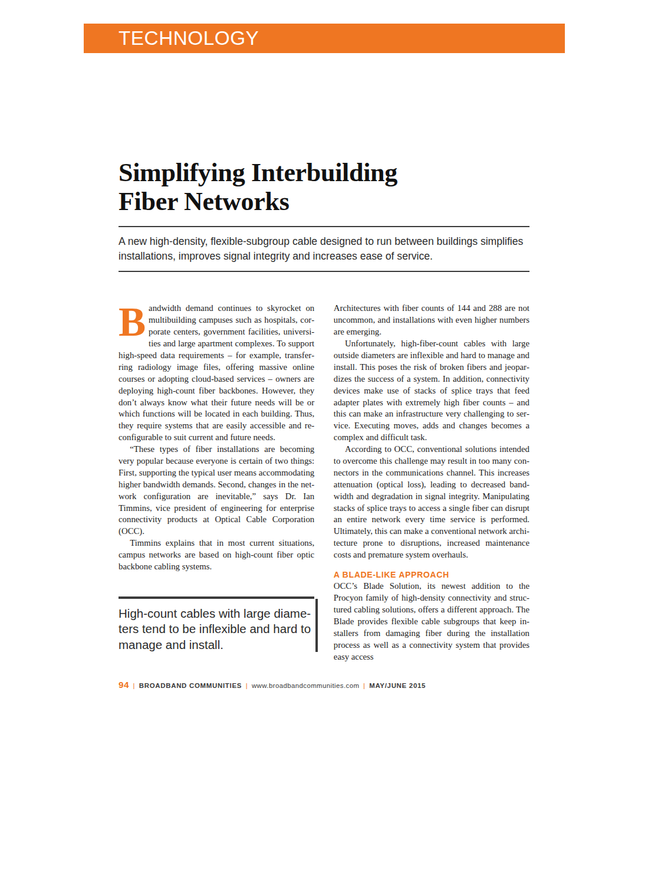TECHNOLOGY
Simplifying Interbuilding
Fiber Networks
A new high-density, flexible-subgroup cable designed to run between buildings simplifies installations, improves signal integrity and increases ease of service.
Bandwidth demand continues to skyrocket on multibuilding campuses such as hospitals, corporate centers, government facilities, universities and large apartment complexes. To support high-speed data requirements – for example, transferring radiology image files, offering massive online courses or adopting cloud-based services – owners are deploying high-count fiber backbones. However, they don’t always know what their future needs will be or which functions will be located in each building. Thus, they require systems that are easily accessible and reconfigurable to suit current and future needs.
“These types of fiber installations are becoming very popular because everyone is certain of two things: First, supporting the typical user means accommodating higher bandwidth demands. Second, changes in the network configuration are inevitable,” says Dr. Ian Timmins, vice president of engineering for enterprise connectivity products at Optical Cable Corporation (OCC).
Timmins explains that in most current situations, campus networks are based on high-count fiber optic backbone cabling systems.
High-count cables with large diameters tend to be inflexible and hard to manage and install.
Architectures with fiber counts of 144 and 288 are not uncommon, and installations with even higher numbers are emerging.
Unfortunately, high-fiber-count cables with large outside diameters are inflexible and hard to manage and install. This poses the risk of broken fibers and jeopardizes the success of a system. In addition, connectivity devices make use of stacks of splice trays that feed adapter plates with extremely high fiber counts – and this can make an infrastructure very challenging to service. Executing moves, adds and changes becomes a complex and difficult task.
According to OCC, conventional solutions intended to overcome this challenge may result in too many connectors in the communications channel. This increases attenuation (optical loss), leading to decreased bandwidth and degradation in signal integrity. Manipulating stacks of splice trays to access a single fiber can disrupt an entire network every time service is performed. Ultimately, this can make a conventional network architecture prone to disruptions, increased maintenance costs and premature system overhauls.
A BLADE-LIKE APPROACH
OCC’s Blade Solution, its newest addition to the Procyon family of high-density connectivity and structured cabling solutions, offers a different approach. The Blade provides flexible cable subgroups that keep installers from damaging fiber during the installation process as well as a connectivity system that provides easy access
94 | BROADBAND COMMUNITIES | www.broadbandcommunities.com | MAY/JUNE 2015